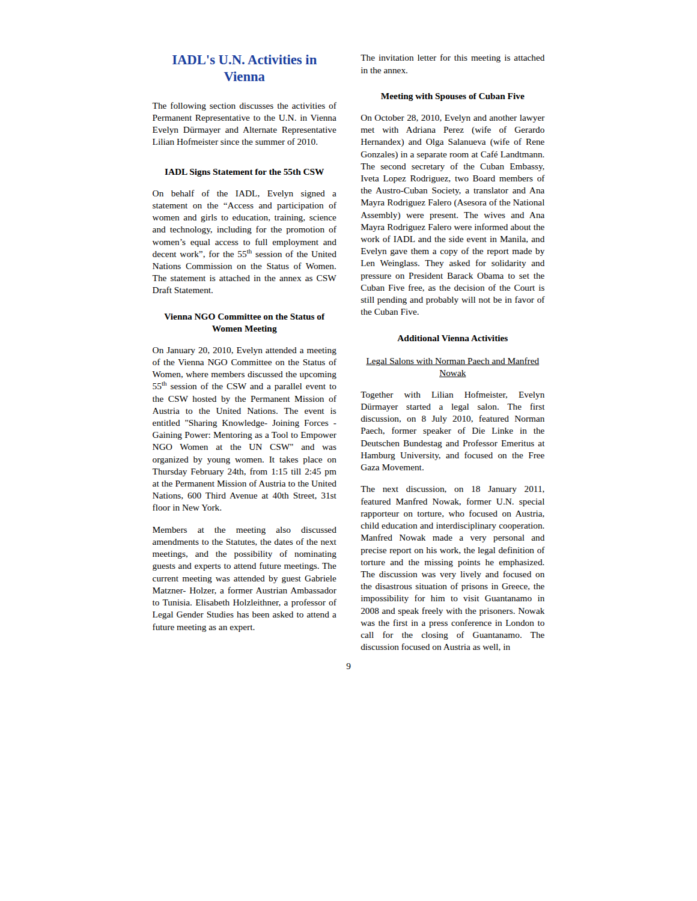IADL's U.N. Activities in Vienna
The following section discusses the activities of Permanent Representative to the U.N. in Vienna Evelyn Dürmayer and Alternate Representative Lilian Hofmeister since the summer of 2010.
IADL Signs Statement for the 55th CSW
On behalf of the IADL, Evelyn signed a statement on the “Access and participation of women and girls to education, training, science and technology, including for the promotion of women’s equal access to full employment and decent work”, for the 55th session of the United Nations Commission on the Status of Women. The statement is attached in the annex as CSW Draft Statement.
Vienna NGO Committee on the Status of Women Meeting
On January 20, 2010, Evelyn attended a meeting of the Vienna NGO Committee on the Status of Women, where members discussed the upcoming 55th session of the CSW and a parallel event to the CSW hosted by the Permanent Mission of Austria to the United Nations. The event is entitled "Sharing Knowledge- Joining Forces - Gaining Power: Mentoring as a Tool to Empower NGO Women at the UN CSW" and was organized by young women. It takes place on Thursday February 24th, from 1:15 till 2:45 pm at the Permanent Mission of Austria to the United Nations, 600 Third Avenue at 40th Street, 31st floor in New York.
Members at the meeting also discussed amendments to the Statutes, the dates of the next meetings, and the possibility of nominating guests and experts to attend future meetings. The current meeting was attended by guest Gabriele Matzner- Holzer, a former Austrian Ambassador to Tunisia. Elisabeth Holzleithner, a professor of Legal Gender Studies has been asked to attend a future meeting as an expert.
The invitation letter for this meeting is attached in the annex.
Meeting with Spouses of Cuban Five
On October 28, 2010, Evelyn and another lawyer met with Adriana Perez (wife of Gerardo Hernandex) and Olga Salanueva (wife of Rene Gonzales) in a separate room at Café Landtmann. The second secretary of the Cuban Embassy, Iveta Lopez Rodriguez, two Board members of the Austro-Cuban Society, a translator and Ana Mayra Rodriguez Falero (Asesora of the National Assembly) were present. The wives and Ana Mayra Rodriguez Falero were informed about the work of IADL and the side event in Manila, and Evelyn gave them a copy of the report made by Len Weinglass. They asked for solidarity and pressure on President Barack Obama to set the Cuban Five free, as the decision of the Court is still pending and probably will not be in favor of the Cuban Five.
Additional Vienna Activities
Legal Salons with Norman Paech and Manfred Nowak
Together with Lilian Hofmeister, Evelyn Dürmayer started a legal salon. The first discussion, on 8 July 2010, featured Norman Paech, former speaker of Die Linke in the Deutschen Bundestag and Professor Emeritus at Hamburg University, and focused on the Free Gaza Movement.
The next discussion, on 18 January 2011, featured Manfred Nowak, former U.N. special rapporteur on torture, who focused on Austria, child education and interdisciplinary cooperation. Manfred Nowak made a very personal and precise report on his work, the legal definition of torture and the missing points he emphasized. The discussion was very lively and focused on the disastrous situation of prisons in Greece, the impossibility for him to visit Guantanamo in 2008 and speak freely with the prisoners. Nowak was the first in a press conference in London to call for the closing of Guantanamo. The discussion focused on Austria as well, in
9